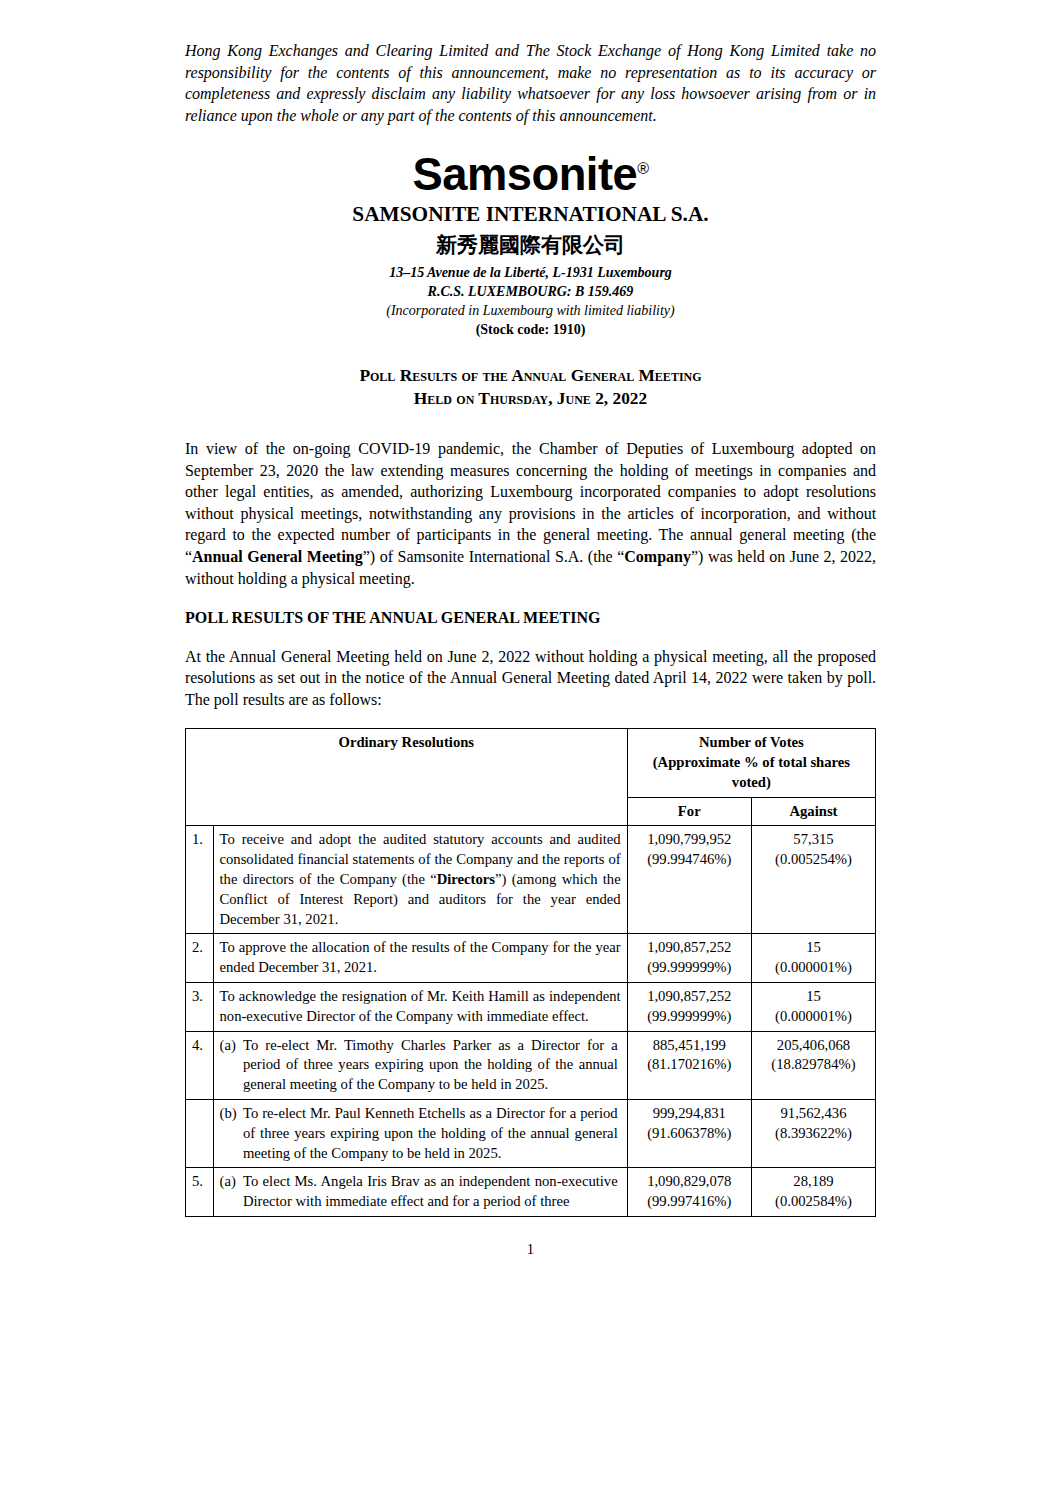Hong Kong Exchanges and Clearing Limited and The Stock Exchange of Hong Kong Limited take no responsibility for the contents of this announcement, make no representation as to its accuracy or completeness and expressly disclaim any liability whatsoever for any loss howsoever arising from or in reliance upon the whole or any part of the contents of this announcement.
Samsonite®
SAMSONITE INTERNATIONAL S.A.
新秀麗國際有限公司
13–15 Avenue de la Liberté, L-1931 Luxembourg
R.C.S. LUXEMBOURG: B 159.469
(Incorporated in Luxembourg with limited liability)
(Stock code: 1910)
Poll Results of the Annual General Meeting
Held on Thursday, June 2, 2022
In view of the on-going COVID-19 pandemic, the Chamber of Deputies of Luxembourg adopted on September 23, 2020 the law extending measures concerning the holding of meetings in companies and other legal entities, as amended, authorizing Luxembourg incorporated companies to adopt resolutions without physical meetings, notwithstanding any provisions in the articles of incorporation, and without regard to the expected number of participants in the general meeting. The annual general meeting (the “Annual General Meeting”) of Samsonite International S.A. (the “Company”) was held on June 2, 2022, without holding a physical meeting.
POLL RESULTS OF THE ANNUAL GENERAL MEETING
At the Annual General Meeting held on June 2, 2022 without holding a physical meeting, all the proposed resolutions as set out in the notice of the Annual General Meeting dated April 14, 2022 were taken by poll. The poll results are as follows:
| Ordinary Resolutions | Number of Votes (Approximate % of total shares voted) |
| --- | --- |
| For | Against |
| 1. | To receive and adopt the audited statutory accounts and audited consolidated financial statements of the Company and the reports of the directors of the Company (the “ Directors ”) (among which the Conflict of Interest Report) and auditors for the year ended December 31, 2021. | 1,090,799,952 (99.994746%) | 57,315 (0.005254%) |
| 2. | To approve the allocation of the results of the Company for the year ended December 31, 2021. | 1,090,857,252 (99.999999%) | 15 (0.000001%) |
| 3. | To acknowledge the resignation of Mr. Keith Hamill as independent non-executive Director of the Company with immediate effect. | 1,090,857,252 (99.999999%) | 15 (0.000001%) |
| 4. | (a) To re-elect Mr. Timothy Charles Parker as a Director for a period of three years expiring upon the holding of the annual general meeting of the Company to be held in 2025. | 885,451,199 (81.170216%) | 205,406,068 (18.829784%) |
| | (b) To re-elect Mr. Paul Kenneth Etchells as a Director for a period of three years expiring upon the holding of the annual general meeting of the Company to be held in 2025. | 999,294,831 (91.606378%) | 91,562,436 (8.393622%) |
| 5. | (a) To elect Ms. Angela Iris Brav as an independent non-executive Director with immediate effect and for a period of three | 1,090,829,078 (99.997416%) | 28,189 (0.002584%) |
1